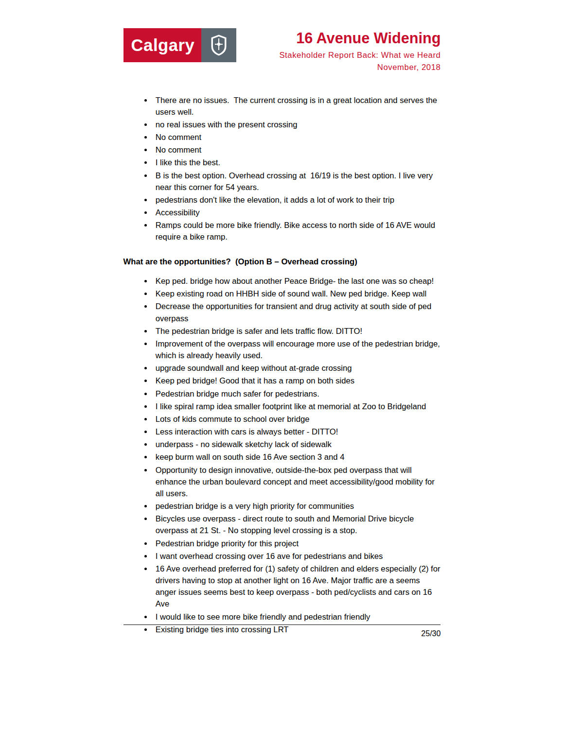Calgary
16 Avenue Widening
Stakeholder Report Back: What we Heard
November, 2018
There are no issues. The current crossing is in a great location and serves the users well.
no real issues with the present crossing
No comment
No comment
I like this the best.
B is the best option. Overhead crossing at 16/19 is the best option. I live very near this corner for 54 years.
pedestrians don't like the elevation, it adds a lot of work to their trip
Accessibility
Ramps could be more bike friendly. Bike access to north side of 16 AVE would require a bike ramp.
What are the opportunities? (Option B – Overhead crossing)
Kep ped. bridge how about another Peace Bridge- the last one was so cheap!
Keep existing road on HHBH side of sound wall. New ped bridge. Keep wall
Decrease the opportunities for transient and drug activity at south side of ped overpass
The pedestrian bridge is safer and lets traffic flow. DITTO!
Improvement of the overpass will encourage more use of the pedestrian bridge, which is already heavily used.
upgrade soundwall and keep without at-grade crossing
Keep ped bridge! Good that it has a ramp on both sides
Pedestrian bridge much safer for pedestrians.
I like spiral ramp idea smaller footprint like at memorial at Zoo to Bridgeland
Lots of kids commute to school over bridge
Less interaction with cars is always better - DITTO!
underpass - no sidewalk sketchy lack of sidewalk
keep burm wall on south side 16 Ave section 3 and 4
Opportunity to design innovative, outside-the-box ped overpass that will enhance the urban boulevard concept and meet accessibility/good mobility for all users.
pedestrian bridge is a very high priority for communities
Bicycles use overpass - direct route to south and Memorial Drive bicycle overpass at 21 St. - No stopping level crossing is a stop.
Pedestrian bridge priority for this project
I want overhead crossing over 16 ave for pedestrians and bikes
16 Ave overhead preferred for (1) safety of children and elders especially (2) for drivers having to stop at another light on 16 Ave. Major traffic are a seems anger issues seems best to keep overpass - both ped/cyclists and cars on 16 Ave
I would like to see more bike friendly and pedestrian friendly
Existing bridge ties into crossing LRT
25/30